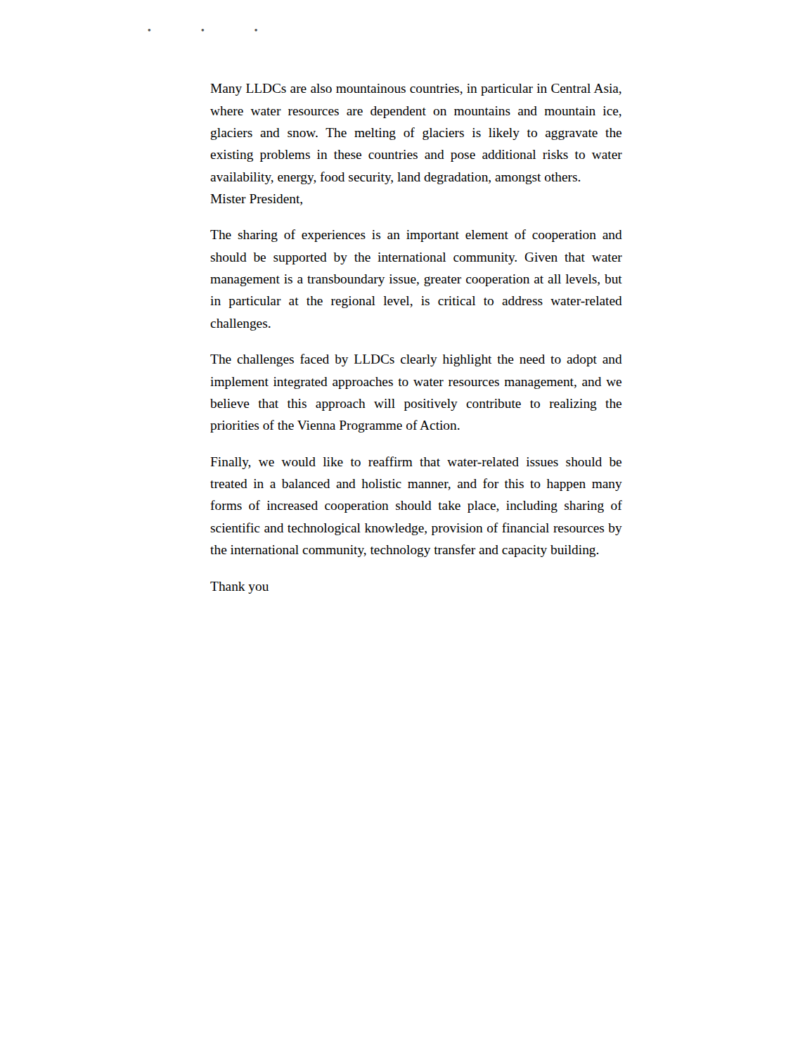• • •
Many LLDCs are also mountainous countries, in particular in Central Asia, where water resources are dependent on mountains and mountain ice, glaciers and snow. The melting of glaciers is likely to aggravate the existing problems in these countries and pose additional risks to water availability, energy, food security, land degradation, amongst others.
Mister President,
The sharing of experiences is an important element of cooperation and should be supported by the international community. Given that water management is a transboundary issue, greater cooperation at all levels, but in particular at the regional level, is critical to address water-related challenges.
The challenges faced by LLDCs clearly highlight the need to adopt and implement integrated approaches to water resources management, and we believe that this approach will positively contribute to realizing the priorities of the Vienna Programme of Action.
Finally, we would like to reaffirm that water-related issues should be treated in a balanced and holistic manner, and for this to happen many forms of increased cooperation should take place, including sharing of scientific and technological knowledge, provision of financial resources by the international community, technology transfer and capacity building.
Thank you